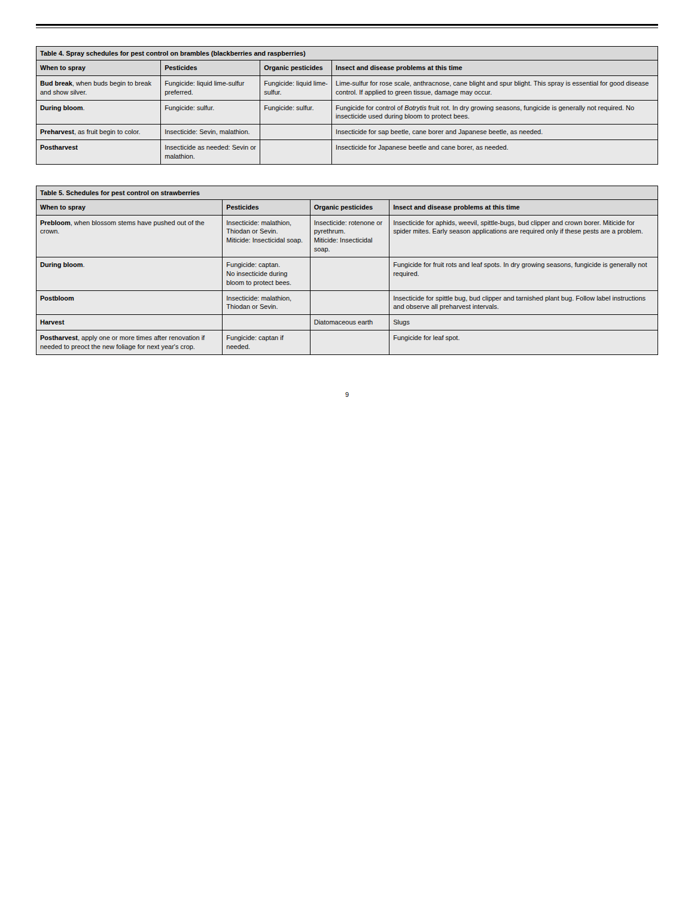Table 4. Spray schedules for pest control on brambles (blackberries and raspberries)
| When to spray | Pesticides | Organic pesticides | Insect and disease problems at this time |
| --- | --- | --- | --- |
| Bud break , when buds begin to break and show silver. | Fungicide: liquid lime-sulfur preferred. | Fungicide: liquid lime-sulfur. | Lime-sulfur for rose scale, anthracnose, cane blight and spur blight. This spray is essential for good disease control. If applied to green tissue, damage may occur. |
| During bloom . | Fungicide: sulfur. | Fungicide: sulfur. | Fungicide for control of Botrytis fruit rot. In dry growing seasons, fungicide is generally not required. No insecticide used during bloom to protect bees. |
| Preharvest , as fruit begin to color. | Insecticide: Sevin, malathion. | | Insecticide for sap beetle, cane borer and Japanese beetle, as needed. |
| Postharvest | Insecticide as needed: Sevin or malathion. | | Insecticide for Japanese beetle and cane borer, as needed. |
Table 5. Schedules for pest control on strawberries
| When to spray | Pesticides | Organic pesticides | Insect and disease problems at this time |
| --- | --- | --- | --- |
| Prebloom , when blossom stems have pushed out of the crown. | Insecticide: malathion, Thiodan or Sevin. Miticide: Insecticidal soap. | Insecticide: rotenone or pyrethrum. Miticide: Insecticidal soap. | Insecticide for aphids, weevil, spittle-bugs, bud clipper and crown borer. Miticide for spider mites. Early season applications are required only if these pests are a problem. |
| During bloom . | Fungicide: captan. No insecticide during bloom to protect bees. | | Fungicide for fruit rots and leaf spots. In dry growing seasons, fungicide is generally not required. |
| Postbloom | Insecticide: malathion, Thiodan or Sevin. | | Insecticide for spittle bug, bud clipper and tarnished plant bug. Follow label instructions and observe all preharvest intervals. |
| Harvest | | Diatomaceous earth | Slugs |
| Postharvest , apply one or more times after renovation if needed to preoct the new foliage for next year's crop. | Fungicide: captan if needed. | | Fungicide for leaf spot. |
9